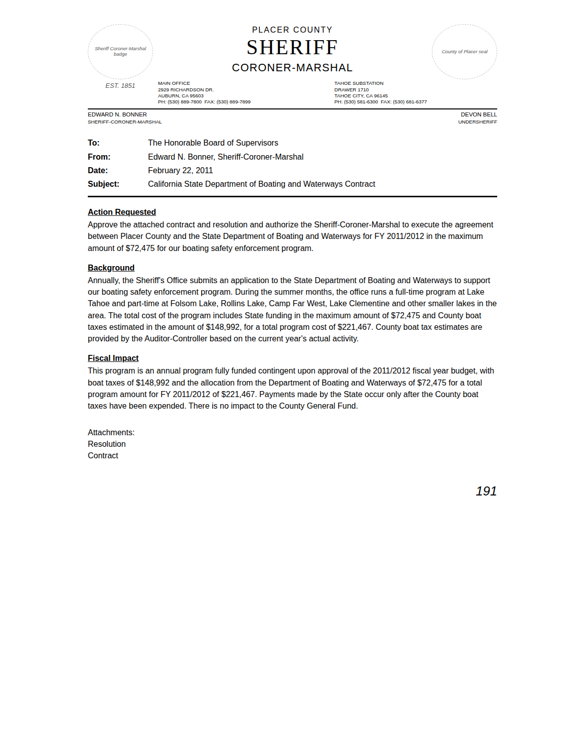Sheriff Coroner-Marshal badge
EST. 1851
PLACER COUNTY
SHERIFF
CORONER-MARSHAL
MAIN OFFICE
2929 RICHARDSON DR.
AUBURN, CA 95603
PH: (530) 889-7800 FAX: (530) 889-7899
TAHOE SUBSTATION
DRAWER 1710
TAHOE CITY, CA 96145
PH: (530) 581-6300 FAX: (530) 681-6377
County of Placer seal
EDWARD N. BONNER
SHERIFF-CORONER-MARSHAL
DEVON BELL
UNDERSHERIFF
| To: | The Honorable Board of Supervisors |
| From: | Edward N. Bonner, Sheriff-Coroner-Marshal |
| Date: | February 22, 2011 |
| Subject: | California State Department of Boating and Waterways Contract |
Action Requested
Approve the attached contract and resolution and authorize the Sheriff-Coroner-Marshal to execute the agreement between Placer County and the State Department of Boating and Waterways for FY 2011/2012 in the maximum amount of $72,475 for our boating safety enforcement program.
Background
Annually, the Sheriff's Office submits an application to the State Department of Boating and Waterways to support our boating safety enforcement program. During the summer months, the office runs a full-time program at Lake Tahoe and part-time at Folsom Lake, Rollins Lake, Camp Far West, Lake Clementine and other smaller lakes in the area. The total cost of the program includes State funding in the maximum amount of $72,475 and County boat taxes estimated in the amount of $148,992, for a total program cost of $221,467. County boat tax estimates are provided by the Auditor-Controller based on the current year's actual activity.
Fiscal Impact
This program is an annual program fully funded contingent upon approval of the 2011/2012 fiscal year budget, with boat taxes of $148,992 and the allocation from the Department of Boating and Waterways of $72,475 for a total program amount for FY 2011/2012 of $221,467. Payments made by the State occur only after the County boat taxes have been expended. There is no impact to the County General Fund.
Attachments:
Resolution
Contract
191